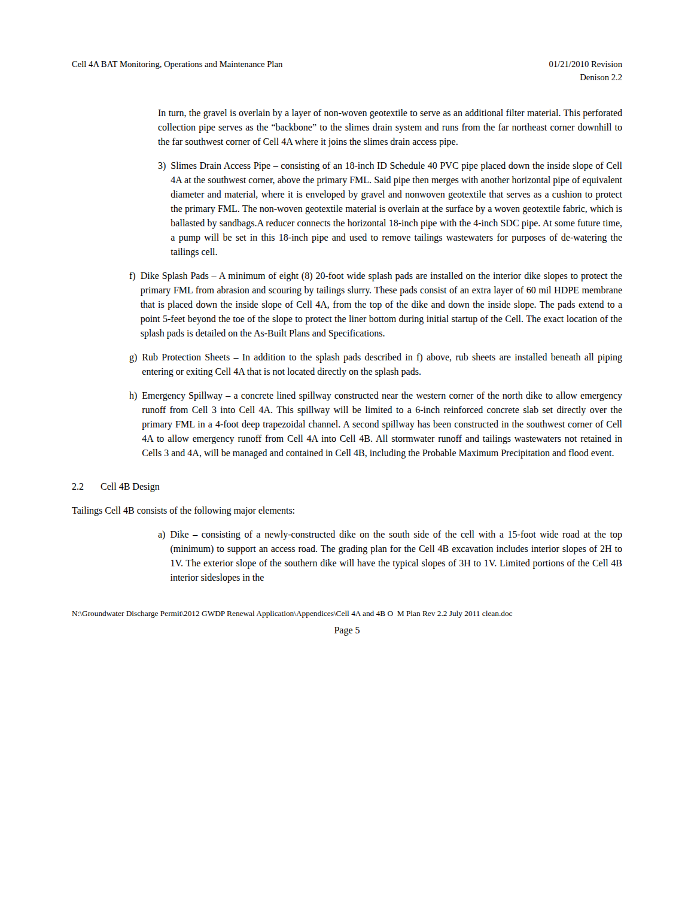Cell 4A BAT Monitoring, Operations and Maintenance Plan
01/21/2010 Revision
Denison 2.2
In turn, the gravel is overlain by a layer of non-woven geotextile to serve as an additional filter material. This perforated collection pipe serves as the “backbone” to the slimes drain system and runs from the far northeast corner downhill to the far southwest corner of Cell 4A where it joins the slimes drain access pipe.
3)
Slimes Drain Access Pipe – consisting of an 18-inch ID Schedule 40 PVC pipe placed down the inside slope of Cell 4A at the southwest corner, above the primary FML. Said pipe then merges with another horizontal pipe of equivalent diameter and material, where it is enveloped by gravel and nonwoven geotextile that serves as a cushion to protect the primary FML. The non-woven geotextile material is overlain at the surface by a woven geotextile fabric, which is ballasted by sandbags.A reducer connects the horizontal 18-inch pipe with the 4-inch SDC pipe. At some future time, a pump will be set in this 18-inch pipe and used to remove tailings wastewaters for purposes of de-watering the tailings cell.
f)
Dike Splash Pads – A minimum of eight (8) 20-foot wide splash pads are installed on the interior dike slopes to protect the primary FML from abrasion and scouring by tailings slurry. These pads consist of an extra layer of 60 mil HDPE membrane that is placed down the inside slope of Cell 4A, from the top of the dike and down the inside slope. The pads extend to a point 5-feet beyond the toe of the slope to protect the liner bottom during initial startup of the Cell. The exact location of the splash pads is detailed on the As-Built Plans and Specifications.
g)
Rub Protection Sheets – In addition to the splash pads described in f) above, rub sheets are installed beneath all piping entering or exiting Cell 4A that is not located directly on the splash pads.
h)
Emergency Spillway – a concrete lined spillway constructed near the western corner of the north dike to allow emergency runoff from Cell 3 into Cell 4A. This spillway will be limited to a 6-inch reinforced concrete slab set directly over the primary FML in a 4-foot deep trapezoidal channel. A second spillway has been constructed in the southwest corner of Cell 4A to allow emergency runoff from Cell 4A into Cell 4B. All stormwater runoff and tailings wastewaters not retained in Cells 3 and 4A, will be managed and contained in Cell 4B, including the Probable Maximum Precipitation and flood event.
2.2 Cell 4B Design
Tailings Cell 4B consists of the following major elements:
a)
Dike – consisting of a newly-constructed dike on the south side of the cell with a 15-foot wide road at the top (minimum) to support an access road. The grading plan for the Cell 4B excavation includes interior slopes of 2H to 1V. The exterior slope of the southern dike will have the typical slopes of 3H to 1V. Limited portions of the Cell 4B interior sideslopes in the
N:\Groundwater Discharge Permit\2012 GWDP Renewal Application\Appendices\Cell 4A and 4B O M Plan Rev 2.2 July 2011 clean.doc
Page 5